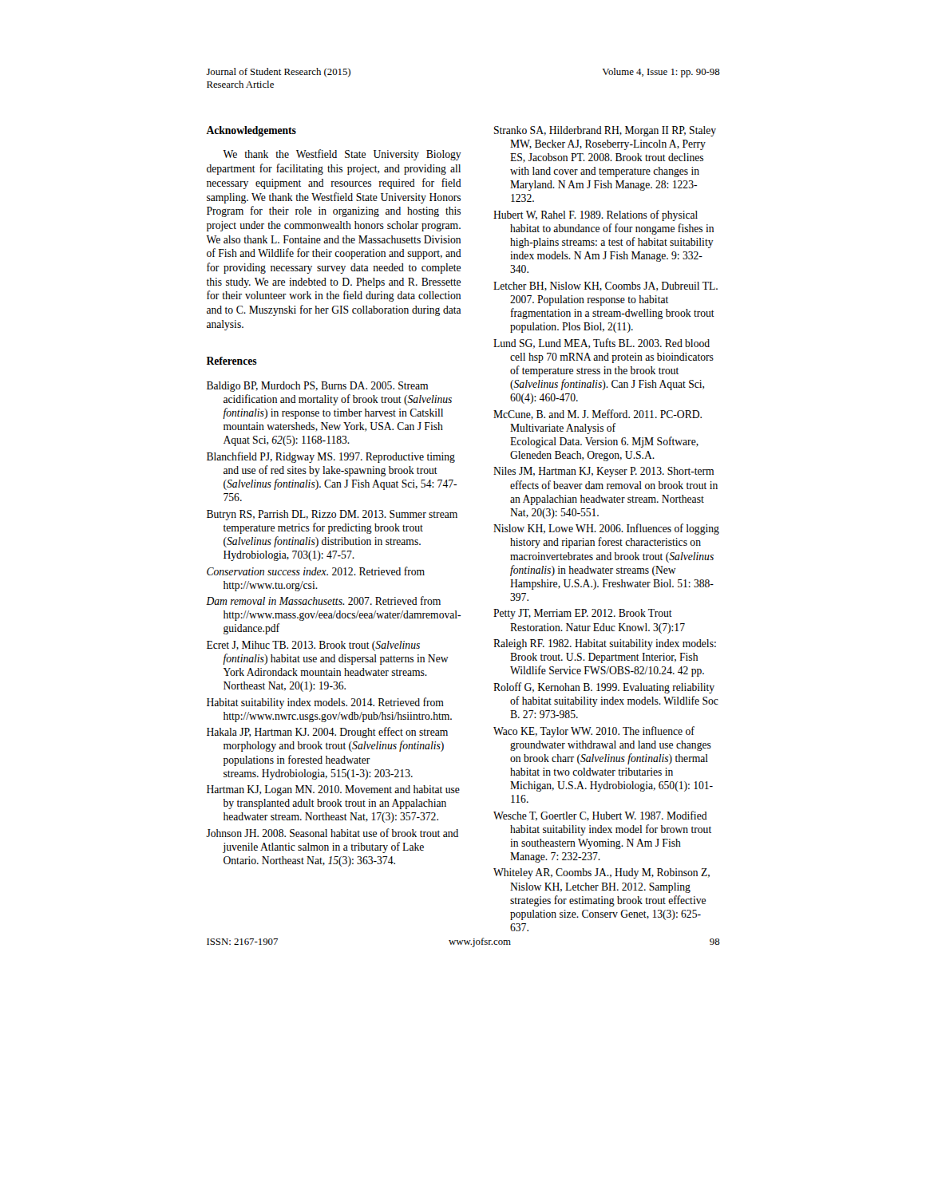Journal of Student Research (2015)
Research Article
Volume 4, Issue 1: pp. 90-98
Acknowledgements
We thank the Westfield State University Biology department for facilitating this project, and providing all necessary equipment and resources required for field sampling. We thank the Westfield State University Honors Program for their role in organizing and hosting this project under the commonwealth honors scholar program. We also thank L. Fontaine and the Massachusetts Division of Fish and Wildlife for their cooperation and support, and for providing necessary survey data needed to complete this study. We are indebted to D. Phelps and R. Bressette for their volunteer work in the field during data collection and to C. Muszynski for her GIS collaboration during data analysis.
References
Baldigo BP, Murdoch PS, Burns DA. 2005. Stream acidification and mortality of brook trout (Salvelinus fontinalis) in response to timber harvest in Catskill mountain watersheds, New York, USA. Can J Fish Aquat Sci, 62(5): 1168-1183.
Blanchfield PJ, Ridgway MS. 1997. Reproductive timing and use of red sites by lake-spawning brook trout (Salvelinus fontinalis). Can J Fish Aquat Sci, 54: 747-756.
Butryn RS, Parrish DL, Rizzo DM. 2013. Summer stream temperature metrics for predicting brook trout (Salvelinus fontinalis) distribution in streams. Hydrobiologia, 703(1): 47-57.
Conservation success index. 2012. Retrieved from http://www.tu.org/csi.
Dam removal in Massachusetts. 2007. Retrieved from http://www.mass.gov/eea/docs/eea/water/damremoval-guidance.pdf
Ecret J, Mihuc TB. 2013. Brook trout (Salvelinus fontinalis) habitat use and dispersal patterns in New York Adirondack mountain headwater streams. Northeast Nat, 20(1): 19-36.
Habitat suitability index models. 2014. Retrieved from http://www.nwrc.usgs.gov/wdb/pub/hsi/hsiintro.htm.
Hakala JP, Hartman KJ. 2004. Drought effect on stream morphology and brook trout (Salvelinus fontinalis) populations in forested headwaterstreams. Hydrobiologia, 515(1-3): 203-213.
Hartman KJ, Logan MN. 2010. Movement and habitat use by transplanted adult brook trout in an Appalachian headwater stream. Northeast Nat, 17(3): 357-372.
Johnson JH. 2008. Seasonal habitat use of brook trout and juvenile Atlantic salmon in a tributary of Lake Ontario. Northeast Nat, 15(3): 363-374.
Stranko SA, Hilderbrand RH, Morgan II RP, Staley MW, Becker AJ, Roseberry-Lincoln A, Perry ES, Jacobson PT. 2008. Brook trout declines with land cover and temperature changes in Maryland. N Am J Fish Manage. 28: 1223-1232.
Hubert W, Rahel F. 1989. Relations of physical habitat to abundance of four nongame fishes in high-plains streams: a test of habitat suitability index models. N Am J Fish Manage. 9: 332-340.
Letcher BH, Nislow KH, Coombs JA, Dubreuil TL. 2007. Population response to habitat fragmentation in a stream-dwelling brook trout population. Plos Biol, 2(11).
Lund SG, Lund MEA, Tufts BL. 2003. Red blood cell hsp 70 mRNA and protein as bioindicators of temperature stress in the brook trout (Salvelinus fontinalis). Can J Fish Aquat Sci, 60(4): 460-470.
McCune, B. and M. J. Mefford. 2011. PC-ORD. Multivariate Analysis ofEcological Data. Version 6. MjM Software, Gleneden Beach, Oregon, U.S.A.
Niles JM, Hartman KJ, Keyser P. 2013. Short-term effects of beaver dam removal on brook trout in an Appalachian headwater stream. Northeast Nat, 20(3): 540-551.
Nislow KH, Lowe WH. 2006. Influences of logging history and riparian forest characteristics on macroinvertebrates and brook trout (Salvelinus fontinalis) in headwater streams (New Hampshire, U.S.A.). Freshwater Biol. 51: 388-397.
Petty JT, Merriam EP. 2012. Brook Trout Restoration. Natur Educ Knowl. 3(7):17
Raleigh RF. 1982. Habitat suitability index models: Brook trout. U.S. Department Interior, Fish Wildlife Service FWS/OBS-82/10.24. 42 pp.
Roloff G, Kernohan B. 1999. Evaluating reliability of habitat suitability index models. Wildlife Soc B. 27: 973-985.
Waco KE, Taylor WW. 2010. The influence of groundwater withdrawal and land use changes on brook charr (Salvelinus fontinalis) thermal habitat in two coldwater tributaries in Michigan, U.S.A. Hydrobiologia, 650(1): 101-116.
Wesche T, Goertler C, Hubert W. 1987. Modified habitat suitability index model for brown trout in southeastern Wyoming. N Am J Fish Manage. 7: 232-237.
Whiteley AR, Coombs JA., Hudy M, Robinson Z, Nislow KH, Letcher BH. 2012. Sampling strategies for estimating brook trout effective population size. Conserv Genet, 13(3): 625-637.
ISSN: 2167-1907
www.jofsr.com
98